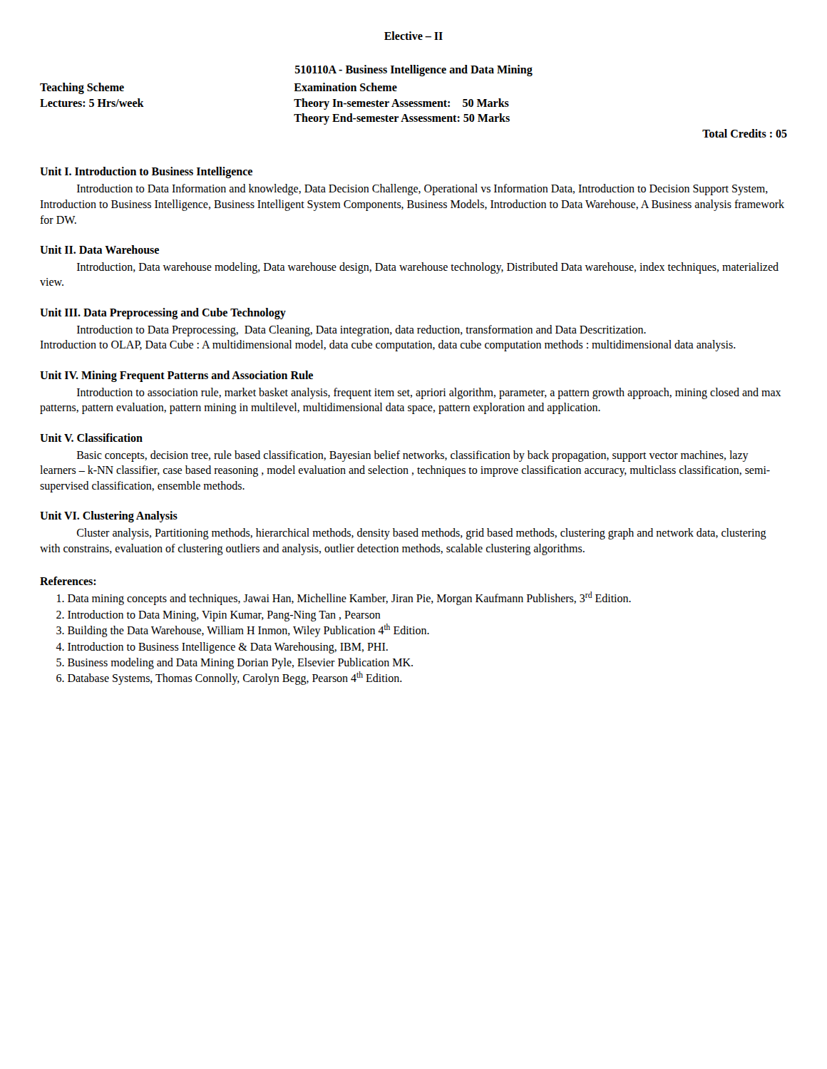Elective – II
510110A - Business Intelligence and Data Mining
| Teaching Scheme | Examination Scheme |
| Lectures: 5 Hrs/week | Theory In-semester Assessment: 50 Marks |
| | Theory End-semester Assessment: 50 Marks |
| | Total Credits : 05 |
Unit I. Introduction to Business Intelligence
Introduction to Data Information and knowledge, Data Decision Challenge, Operational vs Information Data, Introduction to Decision Support System, Introduction to Business Intelligence, Business Intelligent System Components, Business Models, Introduction to Data Warehouse, A Business analysis framework for DW.
Unit II. Data Warehouse
Introduction, Data warehouse modeling, Data warehouse design, Data warehouse technology, Distributed Data warehouse, index techniques, materialized view.
Unit III. Data Preprocessing and Cube Technology
Introduction to Data Preprocessing, Data Cleaning, Data integration, data reduction, transformation and Data Descritization.
Introduction to OLAP, Data Cube : A multidimensional model, data cube computation, data cube computation methods : multidimensional data analysis.
Unit IV. Mining Frequent Patterns and Association Rule
Introduction to association rule, market basket analysis, frequent item set, apriori algorithm, parameter, a pattern growth approach, mining closed and max patterns, pattern evaluation, pattern mining in multilevel, multidimensional data space, pattern exploration and application.
Unit V. Classification
Basic concepts, decision tree, rule based classification, Bayesian belief networks, classification by back propagation, support vector machines, lazy learners – k-NN classifier, case based reasoning , model evaluation and selection , techniques to improve classification accuracy, multiclass classification, semi-supervised classification, ensemble methods.
Unit VI. Clustering Analysis
Cluster analysis, Partitioning methods, hierarchical methods, density based methods, grid based methods, clustering graph and network data, clustering with constrains, evaluation of clustering outliers and analysis, outlier detection methods, scalable clustering algorithms.
References:
Data mining concepts and techniques, Jawai Han, Michelline Kamber, Jiran Pie, Morgan Kaufmann Publishers, 3rd Edition.
Introduction to Data Mining, Vipin Kumar, Pang-Ning Tan , Pearson
Building the Data Warehouse, William H Inmon, Wiley Publication 4th Edition.
Introduction to Business Intelligence & Data Warehousing, IBM, PHI.
Business modeling and Data Mining Dorian Pyle, Elsevier Publication MK.
Database Systems, Thomas Connolly, Carolyn Begg, Pearson 4th Edition.